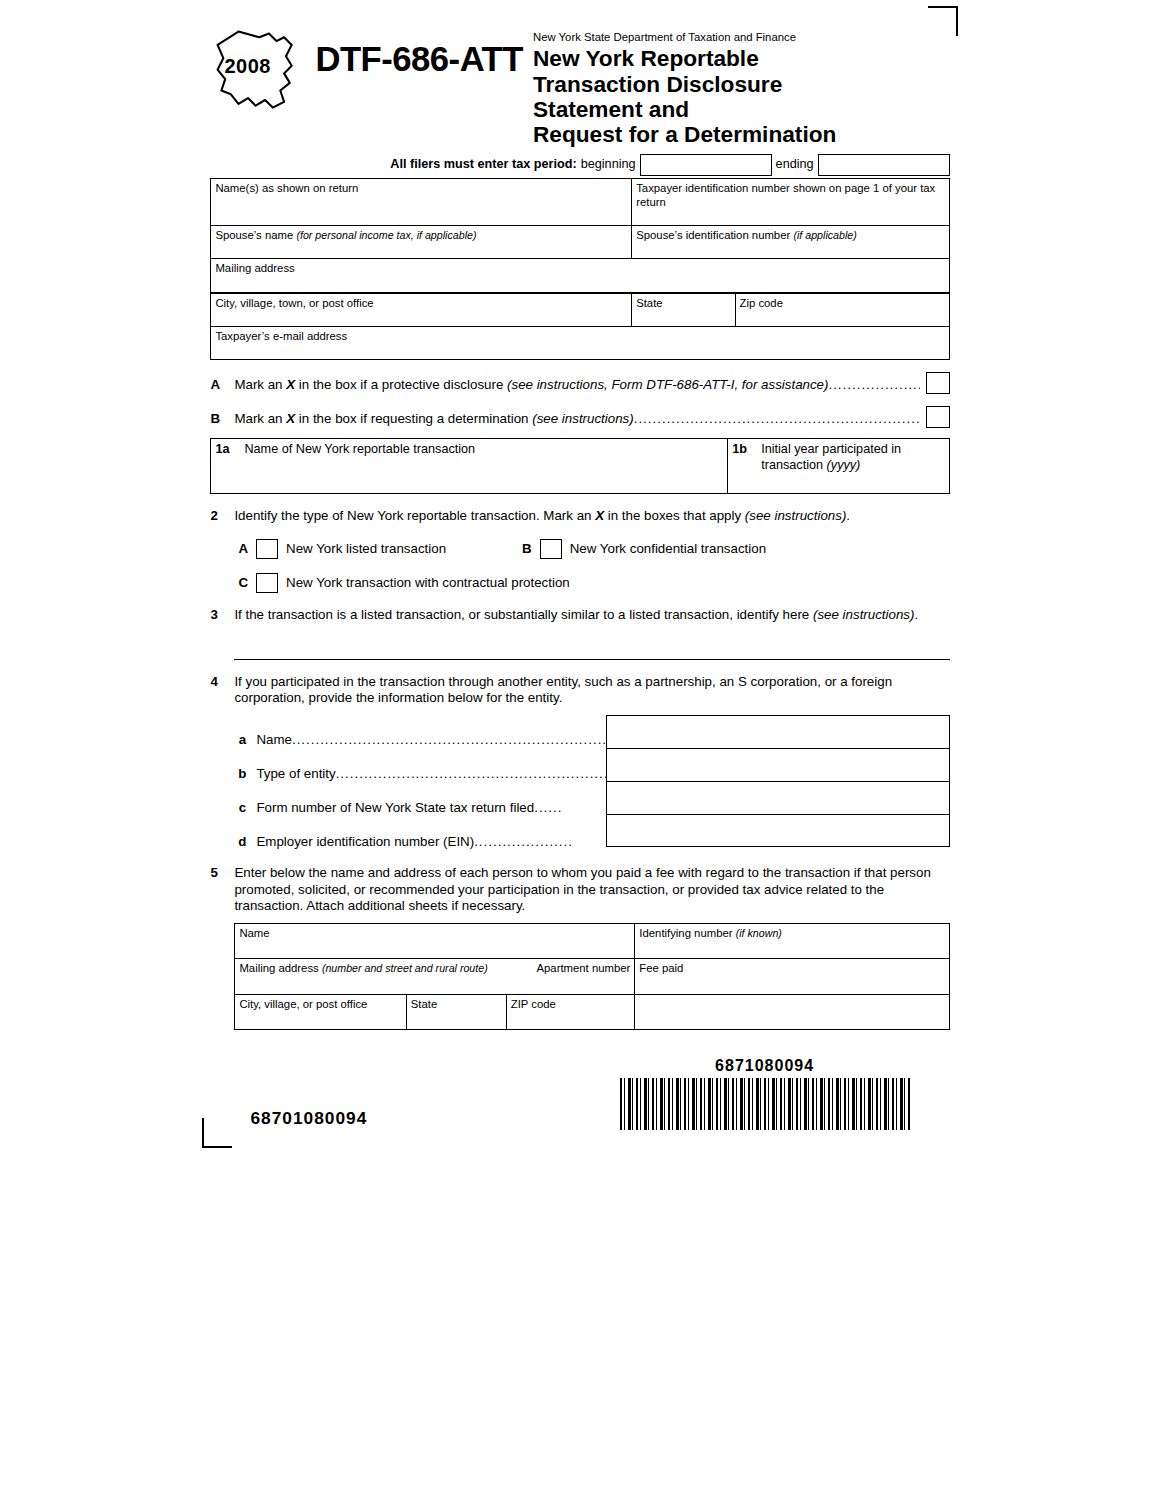2008
DTF-686-ATT
New York State Department of Taxation and Finance
New York Reportable
Transaction Disclosure
Statement and
Request for a Determination
All filers must enter tax period: beginning ending
| Name(s) as shown on return | Taxpayer identification number shown on page 1 of your tax return |
| Spouse’s name (for personal income tax, if applicable) | Spouse’s identification number (if applicable) |
| Mailing address |
| City, village, town, or post office | State | Zip code |
| Taxpayer’s e-mail address |
A
Mark an X in the box if a protective disclosure (see instructions, Form DTF-686-ATT-I, for assistance)....................................
B
Mark an X in the box if requesting a determination (see instructions).......................................................................................
| 1a | Name of New York reportable transaction | 1b | Initial year participated in transaction (yyyy) |
2
Identify the type of New York reportable transaction. Mark an X in the boxes that apply (see instructions).
A New York listed transaction B New York confidential transaction
C New York transaction with contractual protection
3
If the transaction is a listed transaction, or substantially similar to a listed transaction, identify here (see instructions).
4
If you participated in the transaction through another entity, such as a partnership, an S corporation, or a foreign corporation, provide the information below for the entity.
aName.......................................................................
bType of entity..........................................................
cForm number of New York State tax return filed......
dEmployer identification number (EIN).....................
5
Enter below the name and address of each person to whom you paid a fee with regard to the transaction if that person promoted, solicited, or recommended your participation in the transaction, or provided tax advice related to the transaction. Attach additional sheets if necessary.
| Name | Identifying number (if known) |
| Mailing address (number and street and rural route) Apartment number | Fee paid |
| City, village, or post office | State | ZIP code | |
68701080094
6871080094